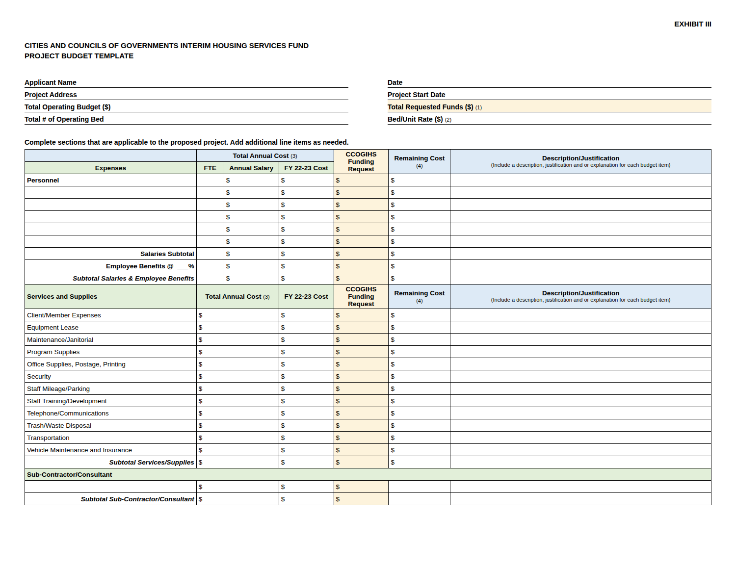EXHIBIT III
CITIES AND COUNCILS OF GOVERNMENTS INTERIM HOUSING SERVICES FUND
PROJECT BUDGET TEMPLATE
Applicant Name
Project Address
Total Operating Budget ($)
Total # of Operating Bed
Date
Project Start Date
Total Requested Funds ($) (1)
Bed/Unit Rate ($) (2)
Complete sections that are applicable to the proposed project. Add additional line items as needed.
| | Total Annual Cost (3) | CCOGIHS Funding Request | Remaining Cost (4) | Description/Justification (Include a description, justification and or explanation for each budget item) |
| Expenses | FTE | Annual Salary | FY 22-23 Cost |
| Personnel | | $ | $ | $ | $ | |
| | | $ | $ | $ | $ | |
| | | $ | $ | $ | $ | |
| | | $ | $ | $ | $ | |
| | | $ | $ | $ | $ | |
| | | $ | $ | $ | $ | |
| Salaries Subtotal | | $ | $ | $ | $ | |
| Employee Benefits @ ___% | | $ | $ | $ | $ | |
| Subtotal Salaries & Employee Benefits | | $ | $ | $ | $ | |
| Services and Supplies | Total Annual Cost (3) | FY 22-23 Cost | CCOGIHS Funding Request | Remaining Cost (4) | Description/Justification (Include a description, justification and or explanation for each budget item) |
| Client/Member Expenses | $ | $ | $ | $ | |
| Equipment Lease | $ | $ | $ | $ | |
| Maintenance/Janitorial | $ | $ | $ | $ | |
| Program Supplies | $ | $ | $ | $ | |
| Office Supplies, Postage, Printing | $ | $ | $ | $ | |
| Security | $ | $ | $ | $ | |
| Staff Mileage/Parking | $ | $ | $ | $ | |
| Staff Training/Development | $ | $ | $ | $ | |
| Telephone/Communications | $ | $ | $ | $ | |
| Trash/Waste Disposal | $ | $ | $ | $ | |
| Transportation | $ | $ | $ | $ | |
| Vehicle Maintenance and Insurance | $ | $ | $ | $ | |
| Subtotal Services/Supplies | $ | $ | $ | $ | |
| Sub-Contractor/Consultant |
| | $ | $ | $ | | |
| Subtotal Sub-Contractor/Consultant | $ | $ | $ | | |